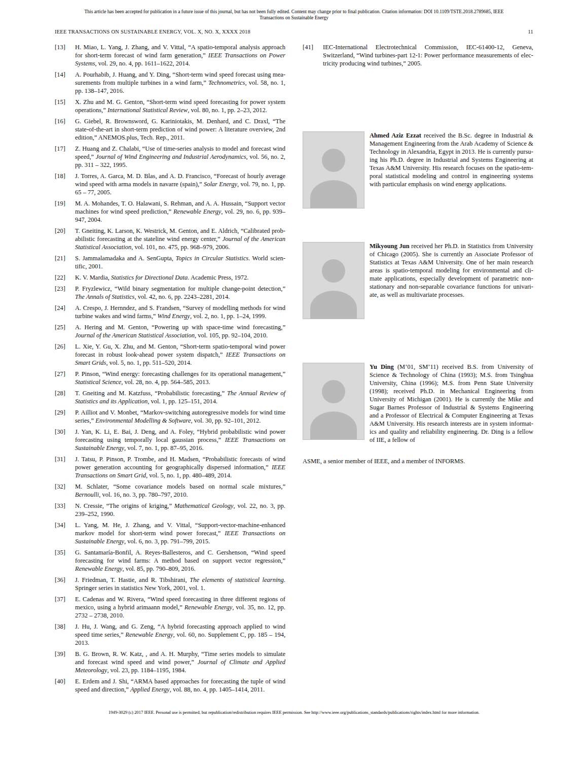This article has been accepted for publication in a future issue of this journal, but has not been fully edited. Content may change prior to final publication. Citation information: DOI 10.1109/TSTE.2018.2789685, IEEE
Transactions on Sustainable Energy
IEEE TRANSACTIONS ON SUSTAINABLE ENERGY, VOL. X, NO. X, XXXX 2018
11
[13] H. Miao, L. Yang, J. Zhang, and V. Vittal, “A spatio-temporal analysis approach for short-term forecast of wind farm generation,” IEEE Transactions on Power Systems, vol. 29, no. 4, pp. 1611–1622, 2014.
[14] A. Pourhabib, J. Huang, and Y. Ding, “Short-term wind speed forecast using measurements from multiple turbines in a wind farm,” Technometrics, vol. 58, no. 1, pp. 138–147, 2016.
[15] X. Zhu and M. G. Genton, “Short-term wind speed forecasting for power system operations,” International Statistical Review, vol. 80, no. 1, pp. 2–23, 2012.
[16] G. Giebel, R. Brownsword, G. Kariniotakis, M. Denhard, and C. Draxl, “The state-of-the-art in short-term prediction of wind power: A literature overview, 2nd edition,” ANEMOS.plus, Tech. Rep., 2011.
[17] Z. Huang and Z. Chalabi, “Use of time-series analysis to model and forecast wind speed,” Journal of Wind Engineering and Industrial Aerodynamics, vol. 56, no. 2, pp. 311 – 322, 1995.
[18] J. Torres, A. Garca, M. D. Blas, and A. D. Francisco, “Forecast of hourly average wind speed with arma models in navarre (spain),” Solar Energy, vol. 79, no. 1, pp. 65 – 77, 2005.
[19] M. A. Mohandes, T. O. Halawani, S. Rehman, and A. A. Hussain, “Support vector machines for wind speed prediction,” Renewable Energy, vol. 29, no. 6, pp. 939–947, 2004.
[20] T. Gneiting, K. Larson, K. Westrick, M. Genton, and E. Aldrich, “Calibrated probabilistic forecasting at the stateline wind energy center,” Journal of the American Statistical Association, vol. 101, no. 475, pp. 968–979, 2006.
[21] S. Jammalamadaka and A. SenGupta, Topics in Circular Statistics. World scientific, 2001.
[22] K. V. Mardia, Statistics for Directional Data. Academic Press, 1972.
[23] P. Fryzlewicz, “Wild binary segmentation for multiple change-point detection,” The Annals of Statistics, vol. 42, no. 6, pp. 2243–2281, 2014.
[24] A. Crespo, J. Hernndez, and S. Frandsen, “Survey of modelling methods for wind turbine wakes and wind farms,” Wind Energy, vol. 2, no. 1, pp. 1–24, 1999.
[25] A. Hering and M. Genton, “Powering up with space-time wind forecasting,” Journal of the American Statistical Association, vol. 105, pp. 92–104, 2010.
[26] L. Xie, Y. Gu, X. Zhu, and M. Genton, “Short-term spatio-temporal wind power forecast in robust look-ahead power system dispatch,” IEEE Transactions on Smart Grids, vol. 5, no. 1, pp. 511–520, 2014.
[27] P. Pinson, “Wind energy: forecasting challenges for its operational management,” Statistical Science, vol. 28, no. 4, pp. 564–585, 2013.
[28] T. Gneiting and M. Katzfuss, “Probabilistic forecasting,” The Annual Review of Statistics and its Application, vol. 1, pp. 125–151, 2014.
[29] P. Ailliot and V. Monbet, “Markov-switching autoregressive models for wind time series,” Environmental Modelling & Software, vol. 30, pp. 92–101, 2012.
[30] J. Yan, K. Li, E. Bai, J. Deng, and A. Foley, “Hybrid probabilistic wind power forecasting using temporally local gaussian process,” IEEE Transactions on Sustainable Energy, vol. 7, no. 1, pp. 87–95, 2016.
[31] J. Tatsu, P. Pinson, P. Trombe, and H. Madsen, “Probabilistic forecasts of wind power generation accounting for geographically dispersed information,” IEEE Transactions on Smart Grid, vol. 5, no. 1, pp. 480–489, 2014.
[32] M. Schlater, “Some covariance models based on normal scale mixtures,” Bernoulli, vol. 16, no. 3, pp. 780–797, 2010.
[33] N. Cressie, “The origins of kriging,” Mathematical Geology, vol. 22, no. 3, pp. 239–252, 1990.
[34] L. Yang, M. He, J. Zhang, and V. Vittal, “Support-vector-machine-enhanced markov model for short-term wind power forecast,” IEEE Transactions on Sustainable Energy, vol. 6, no. 3, pp. 791–799, 2015.
[35] G. Santamaría-Bonfil, A. Reyes-Ballesteros, and C. Gershenson, “Wind speed forecasting for wind farms: A method based on support vector regression,” Renewable Energy, vol. 85, pp. 790–809, 2016.
[36] J. Friedman, T. Hastie, and R. Tibshirani, The elements of statistical learning. Springer series in statistics New York, 2001, vol. 1.
[37] E. Cadenas and W. Rivera, “Wind speed forecasting in three different regions of mexico, using a hybrid arimaann model,” Renewable Energy, vol. 35, no. 12, pp. 2732 – 2738, 2010.
[38] J. Hu, J. Wang, and G. Zeng, “A hybrid forecasting approach applied to wind speed time series,” Renewable Energy, vol. 60, no. Supplement C, pp. 185 – 194, 2013.
[39] B. G. Brown, R. W. Katz, , and A. H. Murphy, “Time series models to simulate and forecast wind speed and wind power,” Journal of Climate and Applied Meteorology, vol. 23, pp. 1184–1195, 1984.
[40] E. Erdem and J. Shi, “ARMA based approaches for forecasting the tuple of wind speed and direction,” Applied Energy, vol. 88, no. 4, pp. 1405–1414, 2011.
[41] IEC-International Electrotechnical Commission, IEC-61400-12, Geneva, Switzerland, “Wind turbines-part 12-1: Power performance measurements of electricity producing wind turbines,” 2005.
Ahmed Aziz Ezzat received the B.Sc. degree in Industrial & Management Engineering from the Arab Academy of Science & Technology in Alexandria, Egypt in 2013. He is currently pursuing his Ph.D. degree in Industrial and Systems Engineering at Texas A&M University. His research focuses on the spatio-temporal statistical modeling and control in engineering systems with particular emphasis on wind energy applications.
Mikyoung Jun received her Ph.D. in Statistics from University of Chicago (2005). She is currently an Associate Professor of Statistics at Texas A&M University. One of her main research areas is spatio-temporal modeling for environmental and climate applications, especially development of parametric non-stationary and non-separable covariance functions for univariate, as well as multivariate processes.
Yu Ding (M’01, SM’11) received B.S. from University of Science & Technology of China (1993); M.S. from Tsinghua University, China (1996); M.S. from Penn State University (1998); received Ph.D. in Mechanical Engineering from University of Michigan (2001). He is currently the Mike and Sugar Barnes Professor of Industrial & Systems Engineering and a Professor of Electrical & Computer Engineering at Texas A&M University. His research interests are in system informatics and quality and reliability engineering. Dr. Ding is a fellow of IIE, a fellow of
ASME, a senior member of IEEE, and a member of INFORMS.
1949-3029 (c) 2017 IEEE. Personal use is permitted, but republication/redistribution requires IEEE permission. See http://www.ieee.org/publications_standards/publications/rights/index.html for more information.